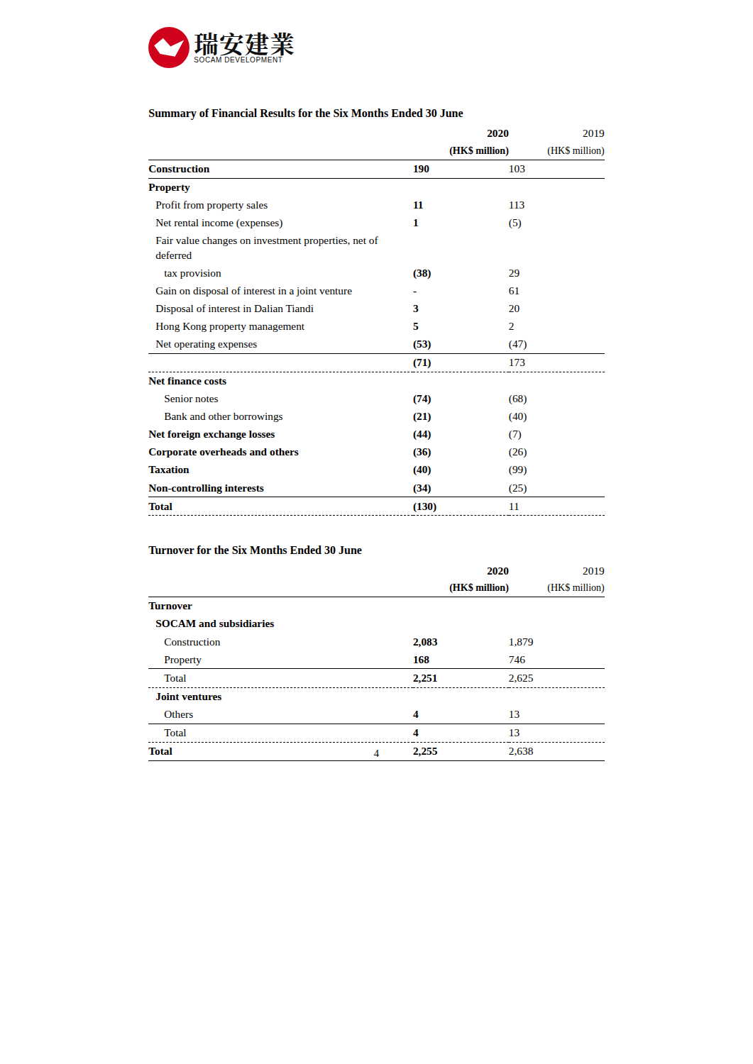瑞安建業 SOCAM DEVELOPMENT
Summary of Financial Results for the Six Months Ended 30 June
| | 2020 | 2019 |
| | (HK$ million) | (HK$ million) |
| Construction | 190 | 103 |
| Property | | |
| Profit from property sales | 11 | 113 |
| Net rental income (expenses) | 1 | (5) |
| Fair value changes on investment properties, net of deferred | | |
| tax provision | (38) | 29 |
| Gain on disposal of interest in a joint venture | - | 61 |
| Disposal of interest in Dalian Tiandi | 3 | 20 |
| Hong Kong property management | 5 | 2 |
| Net operating expenses | (53) | (47) |
| | (71) | 173 |
| Net finance costs | | |
| Senior notes | (74) | (68) |
| Bank and other borrowings | (21) | (40) |
| Net foreign exchange losses | (44) | (7) |
| Corporate overheads and others | (36) | (26) |
| Taxation | (40) | (99) |
| Non-controlling interests | (34) | (25) |
| Total | (130) | 11 |
Turnover for the Six Months Ended 30 June
| | 2020 | 2019 |
| | (HK$ million) | (HK$ million) |
| Turnover | | |
| SOCAM and subsidiaries | | |
| Construction | 2,083 | 1,879 |
| Property | 168 | 746 |
| Total | 2,251 | 2,625 |
| Joint ventures | | |
| Others | 4 | 13 |
| Total | 4 | 13 |
| Total | 2,255 | 2,638 |
4